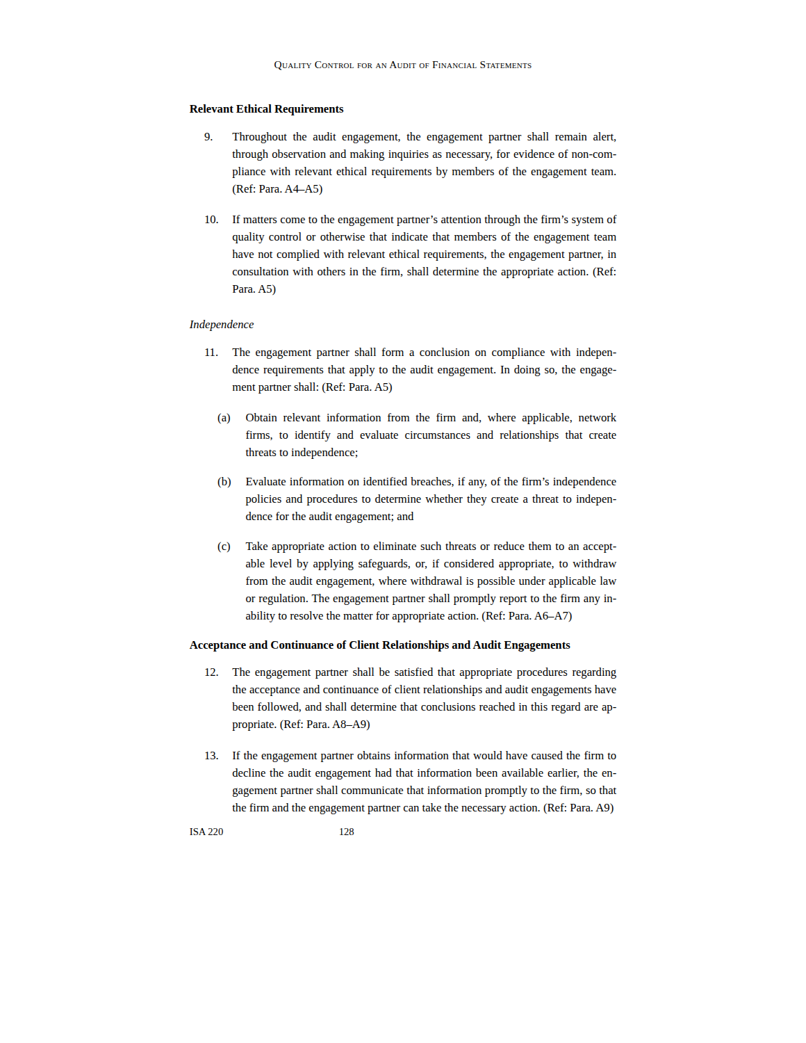Quality Control for an Audit of Financial Statements
Relevant Ethical Requirements
9.
Throughout the audit engagement, the engagement partner shall remain alert, through observation and making inquiries as necessary, for evidence of non-compliance with relevant ethical requirements by members of the engagement team. (Ref: Para. A4–A5)
10.
If matters come to the engagement partner’s attention through the firm’s system of quality control or otherwise that indicate that members of the engagement team have not complied with relevant ethical requirements, the engagement partner, in consultation with others in the firm, shall determine the appropriate action. (Ref: Para. A5)
Independence
11.
The engagement partner shall form a conclusion on compliance with independence requirements that apply to the audit engagement. In doing so, the engagement partner shall: (Ref: Para. A5)
(a)
Obtain relevant information from the firm and, where applicable, network firms, to identify and evaluate circumstances and relationships that create threats to independence;
(b)
Evaluate information on identified breaches, if any, of the firm’s independence policies and procedures to determine whether they create a threat to independence for the audit engagement; and
(c)
Take appropriate action to eliminate such threats or reduce them to an acceptable level by applying safeguards, or, if considered appropriate, to withdraw from the audit engagement, where withdrawal is possible under applicable law or regulation. The engagement partner shall promptly report to the firm any inability to resolve the matter for appropriate action. (Ref: Para. A6–A7)
Acceptance and Continuance of Client Relationships and Audit Engagements
12.
The engagement partner shall be satisfied that appropriate procedures regarding the acceptance and continuance of client relationships and audit engagements have been followed, and shall determine that conclusions reached in this regard are appropriate. (Ref: Para. A8–A9)
13.
If the engagement partner obtains information that would have caused the firm to decline the audit engagement had that information been available earlier, the engagement partner shall communicate that information promptly to the firm, so that the firm and the engagement partner can take the necessary action. (Ref: Para. A9)
ISA 220
128